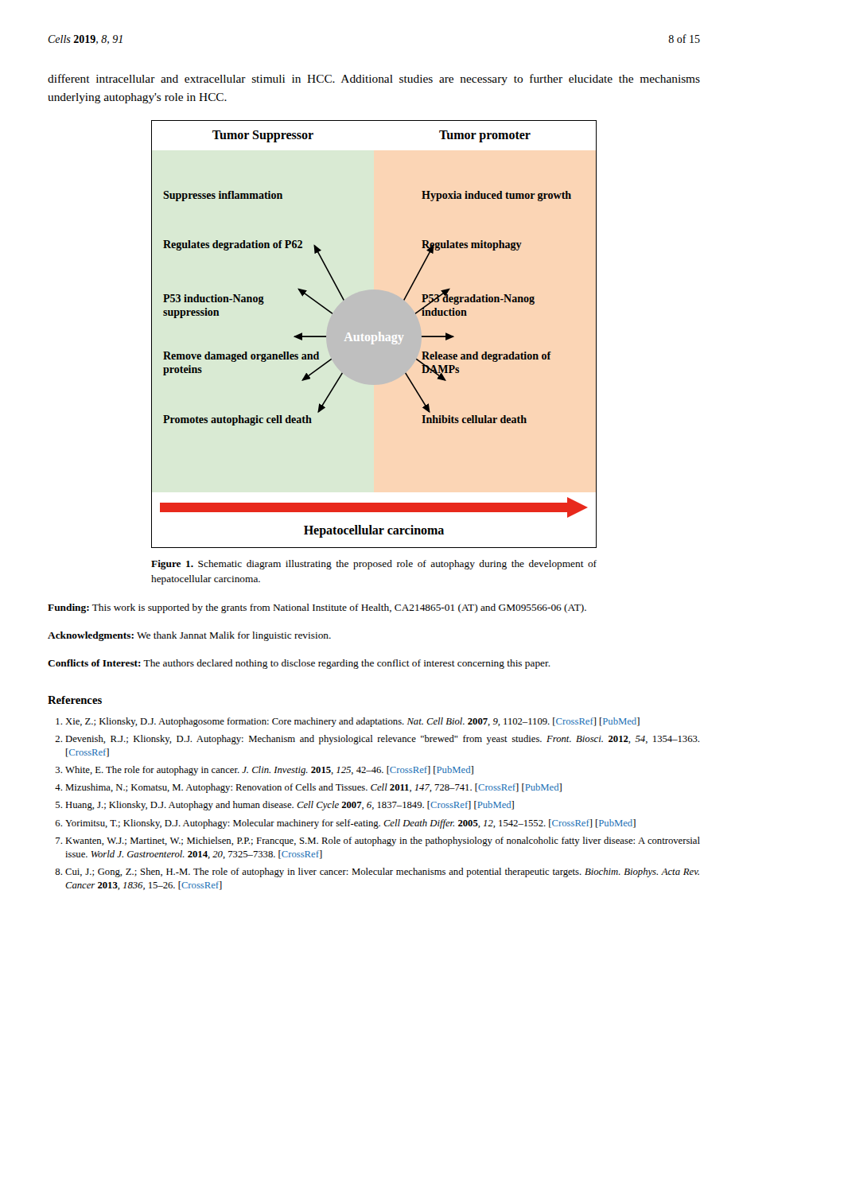Cells 2019, 8, 91
8 of 15
different intracellular and extracellular stimuli in HCC. Additional studies are necessary to further elucidate the mechanisms underlying autophagy's role in HCC.
Tumor Suppressor
Tumor promoter
Suppresses inflammation
Regulates degradation of P62
P53 induction-Nanog suppression
Remove damaged organelles and proteins
Promotes autophagic cell death
Hypoxia induced tumor growth
Regulates mitophagy
P53 degradation-Nanog induction
Release and degradation of DAMPs
Inhibits cellular death
Autophagy
Hepatocellular carcinoma
Figure 1. Schematic diagram illustrating the proposed role of autophagy during the development of hepatocellular carcinoma.
Funding: This work is supported by the grants from National Institute of Health, CA214865-01 (AT) and GM095566-06 (AT).
Acknowledgments: We thank Jannat Malik for linguistic revision.
Conflicts of Interest: The authors declared nothing to disclose regarding the conflict of interest concerning this paper.
References
Xie, Z.; Klionsky, D.J. Autophagosome formation: Core machinery and adaptations. Nat. Cell Biol. 2007, 9, 1102–1109. [CrossRef] [PubMed]
Devenish, R.J.; Klionsky, D.J. Autophagy: Mechanism and physiological relevance "brewed" from yeast studies. Front. Biosci. 2012, 54, 1354–1363. [CrossRef]
White, E. The role for autophagy in cancer. J. Clin. Investig. 2015, 125, 42–46. [CrossRef] [PubMed]
Mizushima, N.; Komatsu, M. Autophagy: Renovation of Cells and Tissues. Cell 2011, 147, 728–741. [CrossRef] [PubMed]
Huang, J.; Klionsky, D.J. Autophagy and human disease. Cell Cycle 2007, 6, 1837–1849. [CrossRef] [PubMed]
Yorimitsu, T.; Klionsky, D.J. Autophagy: Molecular machinery for self-eating. Cell Death Differ. 2005, 12, 1542–1552. [CrossRef] [PubMed]
Kwanten, W.J.; Martinet, W.; Michielsen, P.P.; Francque, S.M. Role of autophagy in the pathophysiology of nonalcoholic fatty liver disease: A controversial issue. World J. Gastroenterol. 2014, 20, 7325–7338. [CrossRef]
Cui, J.; Gong, Z.; Shen, H.-M. The role of autophagy in liver cancer: Molecular mechanisms and potential therapeutic targets. Biochim. Biophys. Acta Rev. Cancer 2013, 1836, 15–26. [CrossRef]